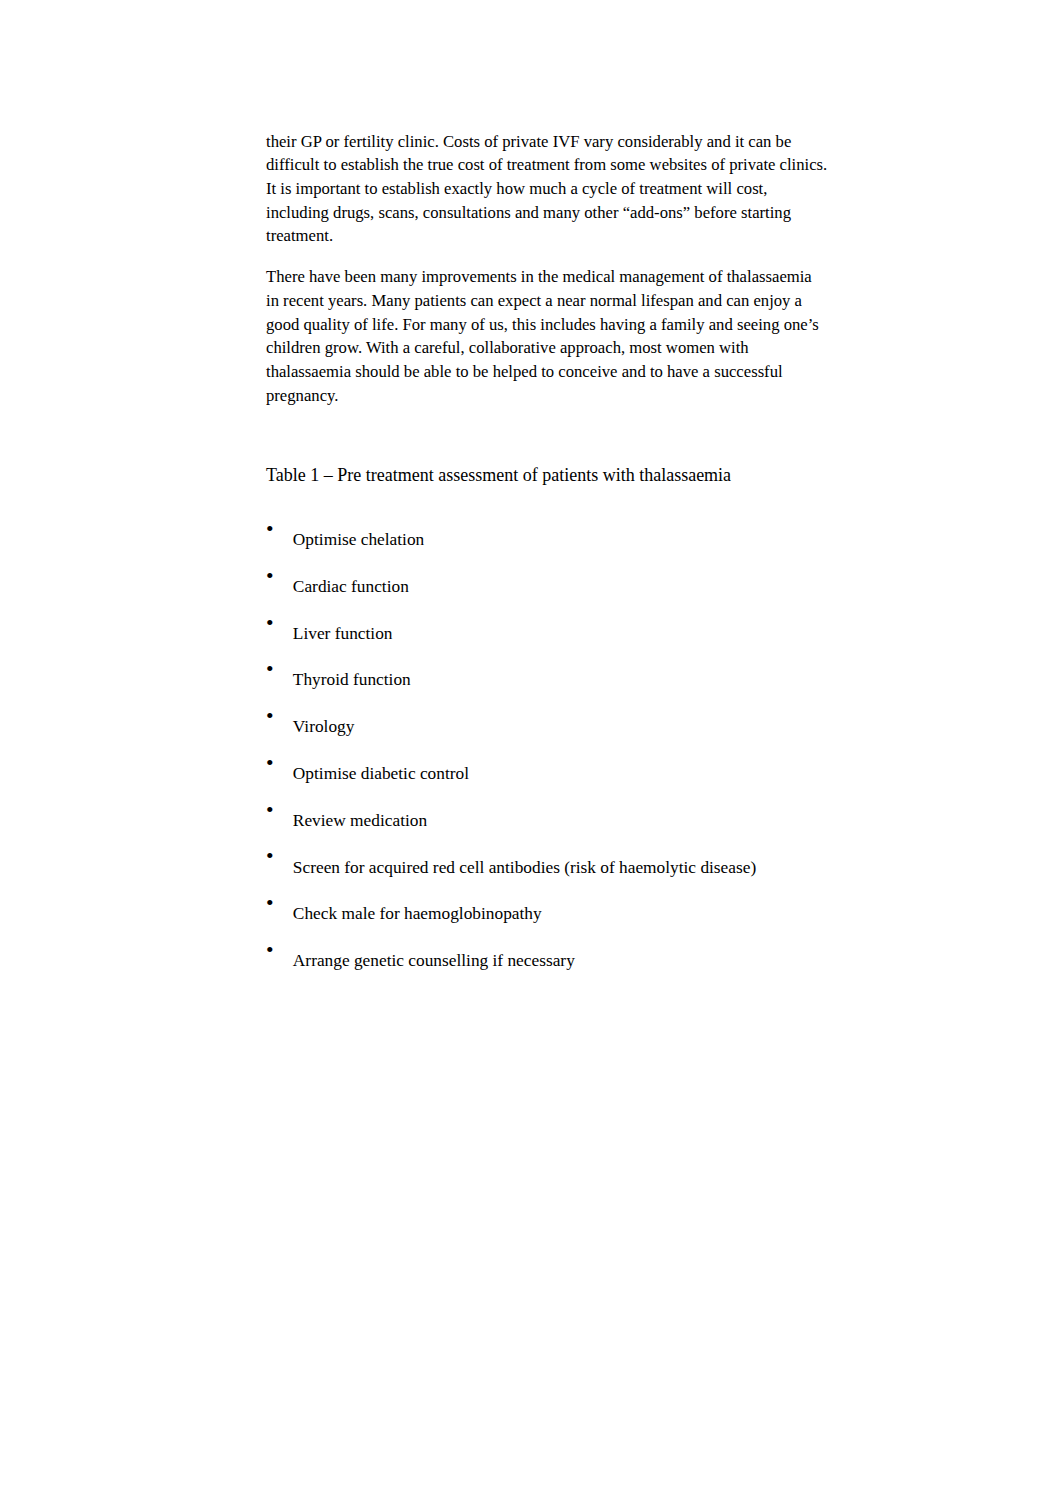their GP or fertility clinic. Costs of private IVF vary considerably and it can be difficult to establish the true cost of treatment from some websites of private clinics. It is important to establish exactly how much a cycle of treatment will cost, including drugs, scans, consultations and many other “add-ons” before starting treatment.
There have been many improvements in the medical management of thalassaemia in recent years. Many patients can expect a near normal lifespan and can enjoy a good quality of life. For many of us, this includes having a family and seeing one’s children grow. With a careful, collaborative approach, most women with thalassaemia should be able to be helped to conceive and to have a successful pregnancy.
Table 1 – Pre treatment assessment of patients with thalassaemia
Optimise chelation
Cardiac function
Liver function
Thyroid function
Virology
Optimise diabetic control
Review medication
Screen for acquired red cell antibodies (risk of haemolytic disease)
Check male for haemoglobinopathy
Arrange genetic counselling if necessary